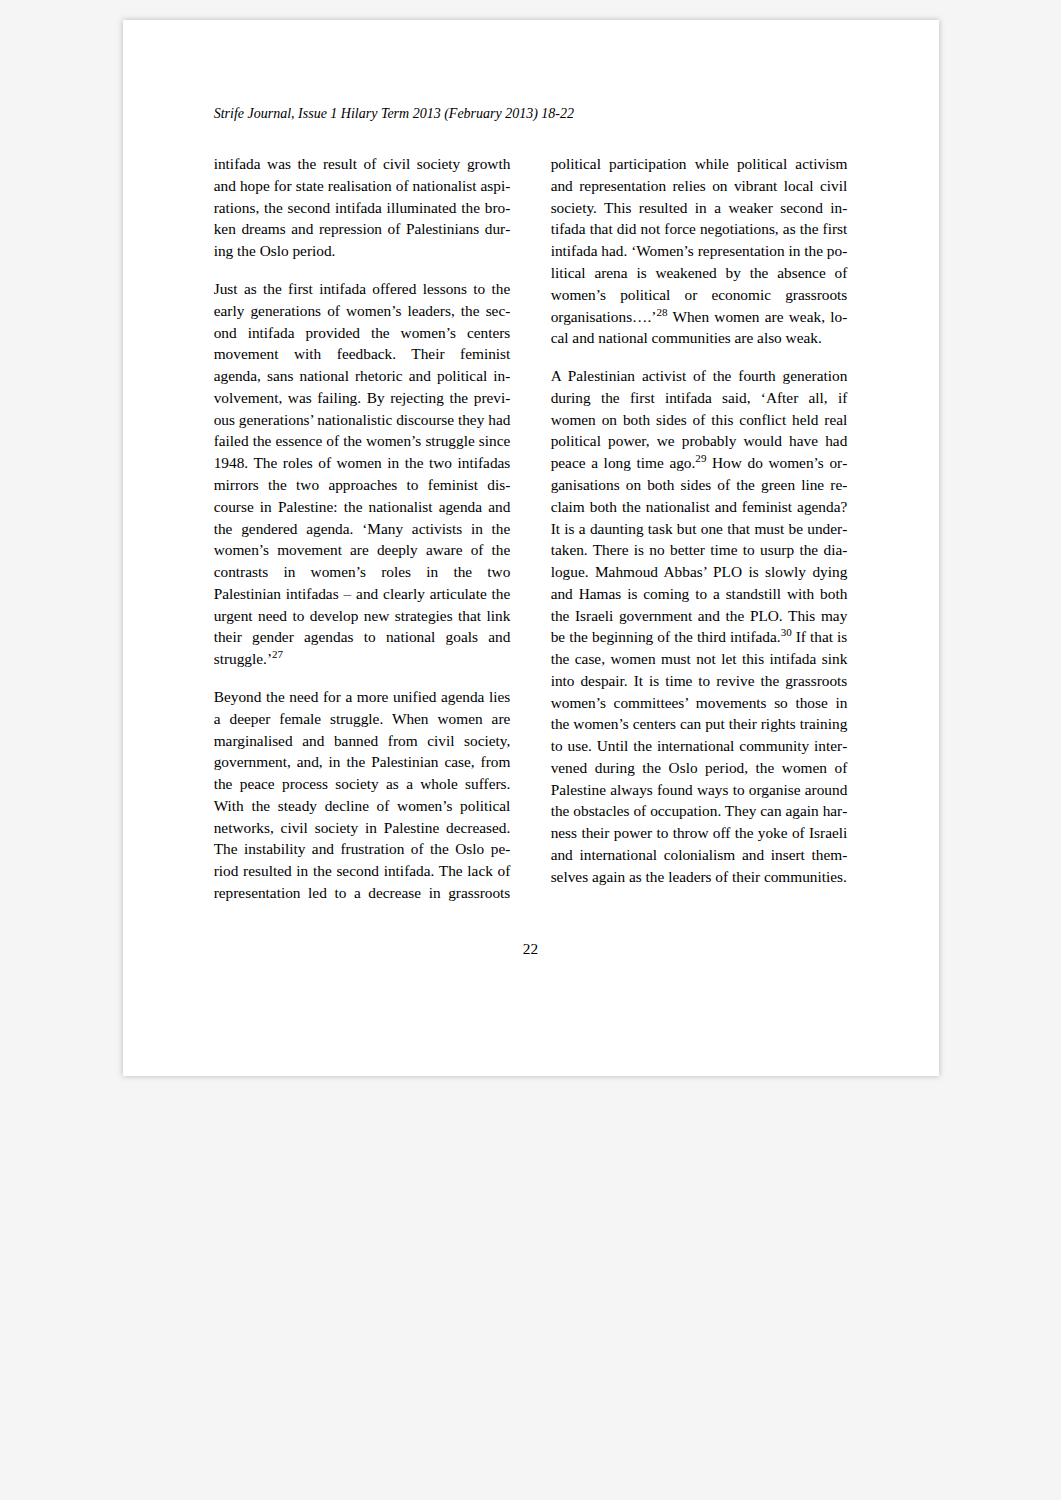Strife Journal, Issue 1 Hilary Term 2013 (February 2013) 18-22
intifada was the result of civil society growth and hope for state realisation of nationalist aspirations, the second intifada illuminated the broken dreams and repression of Palestinians during the Oslo period.
Just as the first intifada offered lessons to the early generations of women’s leaders, the second intifada provided the women’s centers movement with feedback. Their feminist agenda, sans national rhetoric and political involvement, was failing. By rejecting the previous generations’ nationalistic discourse they had failed the essence of the women’s struggle since 1948. The roles of women in the two intifadas mirrors the two approaches to feminist discourse in Palestine: the nationalist agenda and the gendered agenda. ‘Many activists in the women’s movement are deeply aware of the contrasts in women’s roles in the two Palestinian intifadas – and clearly articulate the urgent need to develop new strategies that link their gender agendas to national goals and struggle.’27
Beyond the need for a more unified agenda lies a deeper female struggle. When women are marginalised and banned from civil society, government, and, in the Palestinian case, from the peace process society as a whole suffers. With the steady decline of women’s political networks, civil society in Palestine decreased. The instability and frustration of the Oslo period resulted in the second intifada. The lack of representation led to a decrease in grassroots political participation while political activism and representation relies on vibrant local civil society. This resulted in a weaker second intifada that did not force negotiations, as the first intifada had. ‘Women’s representation in the political arena is weakened by the absence of women’s political or economic grassroots organisations….’28 When women are weak, local and national communities are also weak.
A Palestinian activist of the fourth generation during the first intifada said, ‘After all, if women on both sides of this conflict held real political power, we probably would have had peace a long time ago.29 How do women’s organisations on both sides of the green line reclaim both the nationalist and feminist agenda? It is a daunting task but one that must be undertaken. There is no better time to usurp the dialogue. Mahmoud Abbas’ PLO is slowly dying and Hamas is coming to a standstill with both the Israeli government and the PLO. This may be the beginning of the third intifada.30 If that is the case, women must not let this intifada sink into despair. It is time to revive the grassroots women’s committees’ movements so those in the women’s centers can put their rights training to use. Until the international community intervened during the Oslo period, the women of Palestine always found ways to organise around the obstacles of occupation. They can again harness their power to throw off the yoke of Israeli and international colonialism and insert themselves again as the leaders of their communities.
22